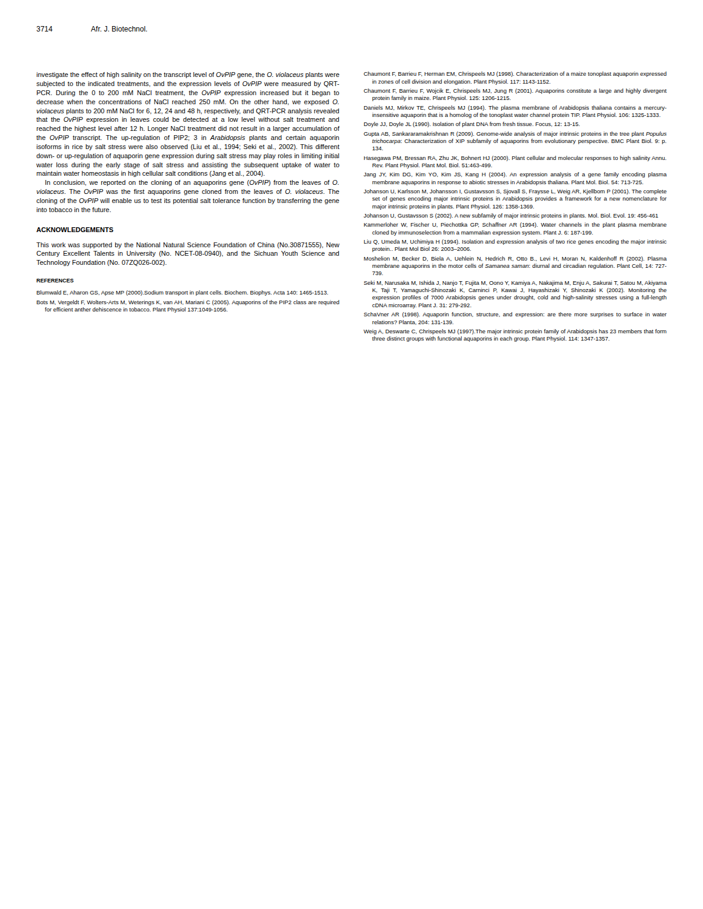3714 Afr. J. Biotechnol.
investigate the effect of high salinity on the transcript level of OvPIP gene, the O. violaceus plants were subjected to the indicated treatments, and the expression levels of OvPIP were measured by QRT-PCR. During the 0 to 200 mM NaCl treatment, the OvPIP expression increased but it began to decrease when the concentrations of NaCl reached 250 mM. On the other hand, we exposed O. violaceus plants to 200 mM NaCl for 6, 12, 24 and 48 h, respectively, and QRT-PCR analysis revealed that the OvPIP expression in leaves could be detected at a low level without salt treatment and reached the highest level after 12 h. Longer NaCl treatment did not result in a larger accumulation of the OvPIP transcript. The up-regulation of PIP2; 3 in Arabidopsis plants and certain aquaporin isoforms in rice by salt stress were also observed (Liu et al., 1994; Seki et al., 2002). This different down- or up-regulation of aquaporin gene expression during salt stress may play roles in limiting initial water loss during the early stage of salt stress and assisting the subsequent uptake of water to maintain water homeostasis in high cellular salt conditions (Jang et al., 2004).
In conclusion, we reported on the cloning of an aquaporins gene (OvPIP) from the leaves of O. violaceus. The OvPIP was the first aquaporins gene cloned from the leaves of O. violaceus. The cloning of the OvPIP will enable us to test its potential salt tolerance function by transferring the gene into tobacco in the future.
Acknowledgements
This work was supported by the National Natural Science Foundation of China (No.30871555), New Century Excellent Talents in University (No. NCET-08-0940), and the Sichuan Youth Science and Technology Foundation (No. 07ZQ026-002).
References
Blumwald E, Aharon GS, Apse MP (2000).Sodium transport in plant cells. Biochem. Biophys. Acta 140: 1465-1513.
Bots M, Vergeldt F, Wolters-Arts M, Weterings K, van AH, Mariani C (2005). Aquaporins of the PIP2 class are required for efficient anther dehiscence in tobacco. Plant Physiol 137:1049-1056.
Chaumont F, Barrieu F, Herman EM, Chrispeels MJ (1998). Characterization of a maize tonoplast aquaporin expressed in zones of cell division and elongation. Plant Physiol. 117: 1143-1152.
Chaumont F, Barrieu F, Wojcik E, Chrispeels MJ, Jung R (2001). Aquaporins constitute a large and highly divergent protein family in maize. Plant Physiol. 125: 1206-1215.
Daniels MJ, Mirkov TE, Chrispeels MJ (1994). The plasma membrane of Arabidopsis thaliana contains a mercury-insensitive aquaporin that is a homolog of the tonoplast water channel protein TIP. Plant Physiol. 106: 1325-1333.
Doyle JJ, Doyle JL (1990). Isolation of plant DNA from fresh tissue. Focus, 12: 13-15.
Gupta AB, Sankararamakrishnan R (2009). Genome-wide analysis of major intrinsic proteins in the tree plant Populus trichocarpa: Characterization of XIP subfamily of aquaporins from evolutionary perspective. BMC Plant Biol. 9: p. 134.
Hasegawa PM, Bressan RA, Zhu JK, Bohnert HJ (2000). Plant cellular and molecular responses to high salinity Annu. Rev. Plant Physiol. Plant Mol. Biol. 51:463-499.
Jang JY, Kim DG, Kim YO, Kim JS, Kang H (2004). An expression analysis of a gene family encoding plasma membrane aquaporins in response to abiotic stresses in Arabidopsis thaliana. Plant Mol. Biol. 54: 713-725.
Johanson U, Karlsson M, Johansson I, Gustavsson S, Sjovall S, Fraysse L, Weig AR, Kjellbom P (2001). The complete set of genes encoding major intrinsic proteins in Arabidopsis provides a framework for a new nomenclature for major intrinsic proteins in plants. Plant Physiol. 126: 1358-1369.
Johanson U, Gustavsson S (2002). A new subfamily of major intrinsic proteins in plants. Mol. Biol. Evol. 19: 456-461
Kammerloher W, Fischer U, Piechottka GP, Schaffner AR (1994). Water channels in the plant plasma membrane cloned by immunoselection from a mammalian expression system. Plant J. 6: 187-199.
Liu Q, Umeda M, Uchimiya H (1994). Isolation and expression analysis of two rice genes encoding the major intrinsic protein.. Plant Mol Biol 26: 2003–2006.
Moshelion M, Becker D, Biela A, Uehlein N, Hedrich R, Otto B., Levi H, Moran N, Kaldenhoff R (2002). Plasma membrane aquaporins in the motor cells of Samanea saman: diurnal and circadian regulation. Plant Cell, 14: 727-739.
Seki M, Narusaka M, Ishida J, Nanjo T, Fujita M, Oono Y, Kamiya A, Nakajima M, Enju A, Sakurai T, Satou M, Akiyama K, Taji T, Yamaguchi-Shinozaki K, Carninci P, Kawai J, Hayashizaki Y, Shinozaki K (2002). Monitoring the expression profiles of 7000 Arabidopsis genes under drought, cold and high-salinity stresses using a full-length cDNA microarray. Plant J. 31: 279-292.
SchaVner AR (1998). Aquaporin function, structure, and expression: are there more surprises to surface in water relations? Planta, 204: 131-139.
Weig A, Deswarte C, Chrispeels MJ (1997).The major intrinsic protein family of Arabidopsis has 23 members that form three distinct groups with functional aquaporins in each group. Plant Physiol. 114: 1347-1357.